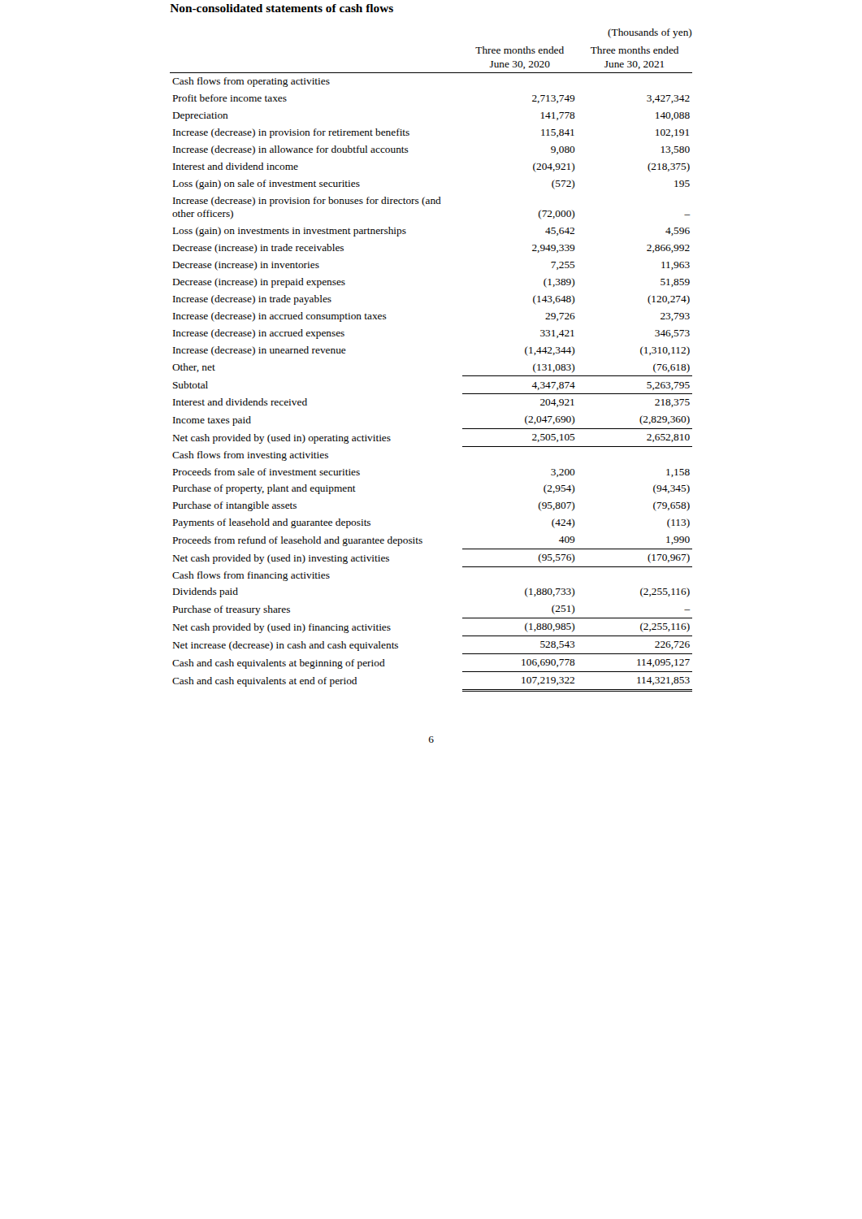Non-consolidated statements of cash flows
(Thousands of yen)
| | Three months ended June 30, 2020 | Three months ended June 30, 2021 |
| --- | --- | --- |
| Cash flows from operating activities | | |
| Profit before income taxes | 2,713,749 | 3,427,342 |
| Depreciation | 141,778 | 140,088 |
| Increase (decrease) in provision for retirement benefits | 115,841 | 102,191 |
| Increase (decrease) in allowance for doubtful accounts | 9,080 | 13,580 |
| Interest and dividend income | (204,921) | (218,375) |
| Loss (gain) on sale of investment securities | (572) | 195 |
| Increase (decrease) in provision for bonuses for directors (and other officers) | (72,000) | – |
| Loss (gain) on investments in investment partnerships | 45,642 | 4,596 |
| Decrease (increase) in trade receivables | 2,949,339 | 2,866,992 |
| Decrease (increase) in inventories | 7,255 | 11,963 |
| Decrease (increase) in prepaid expenses | (1,389) | 51,859 |
| Increase (decrease) in trade payables | (143,648) | (120,274) |
| Increase (decrease) in accrued consumption taxes | 29,726 | 23,793 |
| Increase (decrease) in accrued expenses | 331,421 | 346,573 |
| Increase (decrease) in unearned revenue | (1,442,344) | (1,310,112) |
| Other, net | (131,083) | (76,618) |
| Subtotal | 4,347,874 | 5,263,795 |
| Interest and dividends received | 204,921 | 218,375 |
| Income taxes paid | (2,047,690) | (2,829,360) |
| Net cash provided by (used in) operating activities | 2,505,105 | 2,652,810 |
| Cash flows from investing activities | | |
| Proceeds from sale of investment securities | 3,200 | 1,158 |
| Purchase of property, plant and equipment | (2,954) | (94,345) |
| Purchase of intangible assets | (95,807) | (79,658) |
| Payments of leasehold and guarantee deposits | (424) | (113) |
| Proceeds from refund of leasehold and guarantee deposits | 409 | 1,990 |
| Net cash provided by (used in) investing activities | (95,576) | (170,967) |
| Cash flows from financing activities | | |
| Dividends paid | (1,880,733) | (2,255,116) |
| Purchase of treasury shares | (251) | – |
| Net cash provided by (used in) financing activities | (1,880,985) | (2,255,116) |
| Net increase (decrease) in cash and cash equivalents | 528,543 | 226,726 |
| Cash and cash equivalents at beginning of period | 106,690,778 | 114,095,127 |
| Cash and cash equivalents at end of period | 107,219,322 | 114,321,853 |
6